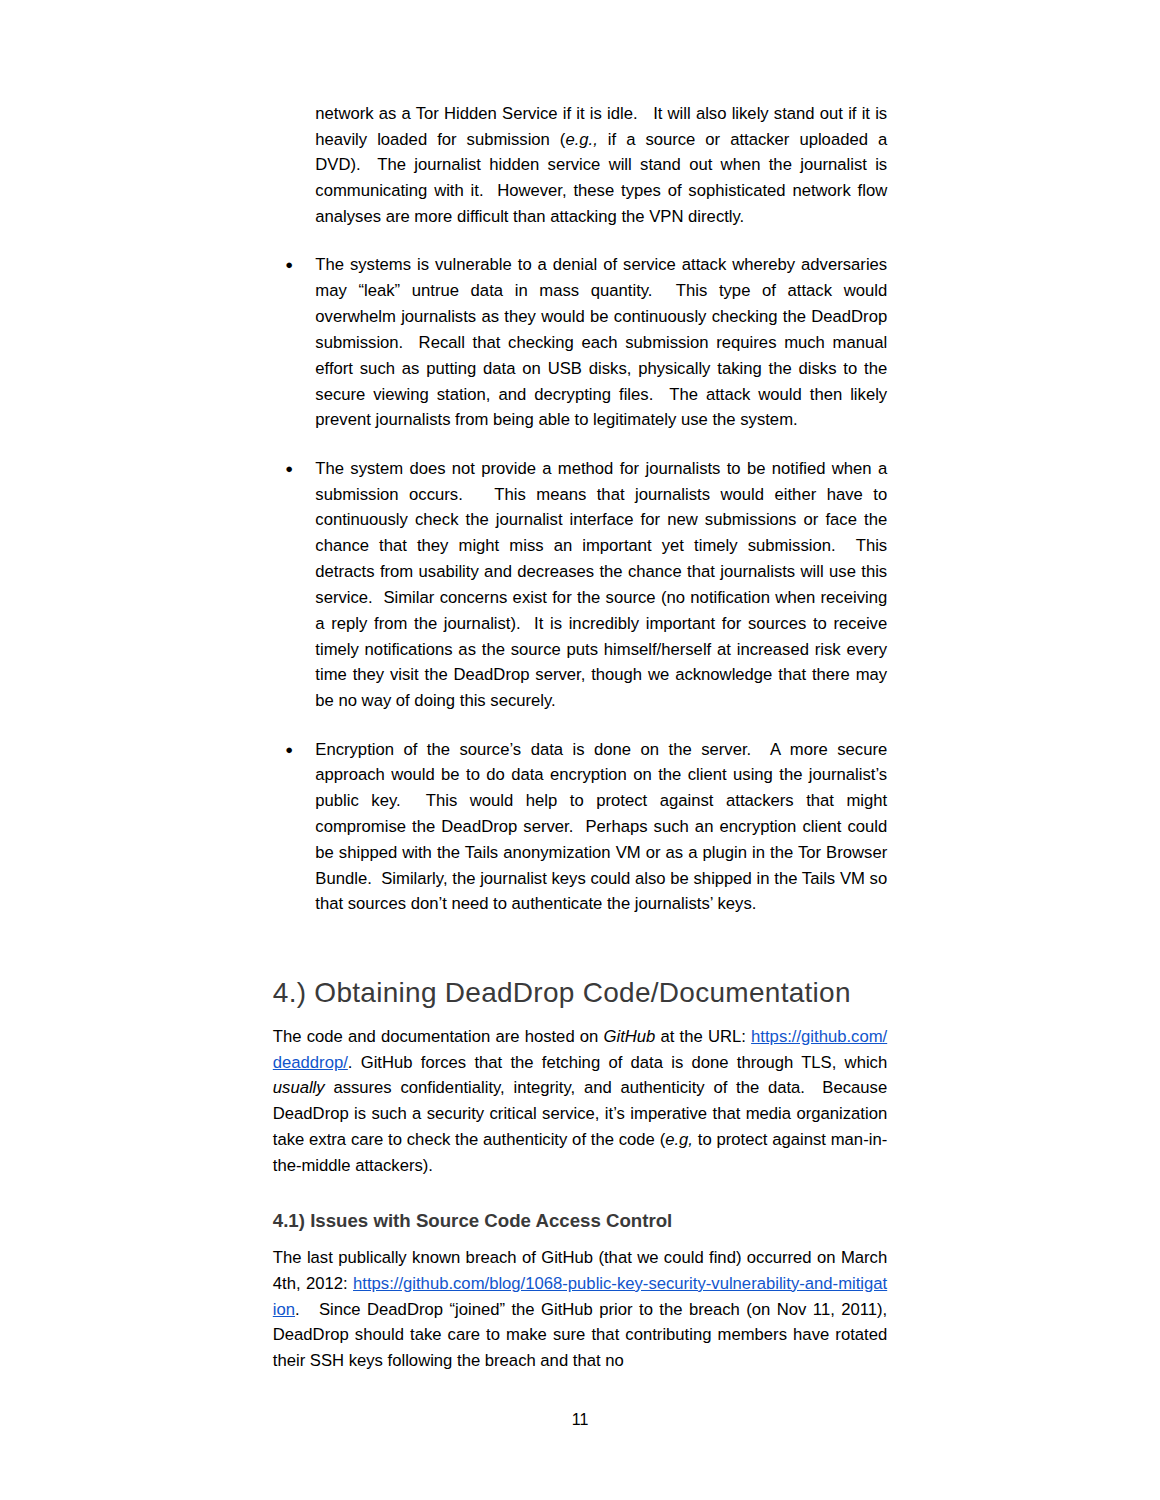network as a Tor Hidden Service if it is idle. It will also likely stand out if it is heavily loaded for submission (e.g., if a source or attacker uploaded a DVD). The journalist hidden service will stand out when the journalist is communicating with it. However, these types of sophisticated network flow analyses are more difficult than attacking the VPN directly.
The systems is vulnerable to a denial of service attack whereby adversaries may “leak” untrue data in mass quantity. This type of attack would overwhelm journalists as they would be continuously checking the DeadDrop submission. Recall that checking each submission requires much manual effort such as putting data on USB disks, physically taking the disks to the secure viewing station, and decrypting files. The attack would then likely prevent journalists from being able to legitimately use the system.
The system does not provide a method for journalists to be notified when a submission occurs. This means that journalists would either have to continuously check the journalist interface for new submissions or face the chance that they might miss an important yet timely submission. This detracts from usability and decreases the chance that journalists will use this service. Similar concerns exist for the source (no notification when receiving a reply from the journalist). It is incredibly important for sources to receive timely notifications as the source puts himself/herself at increased risk every time they visit the DeadDrop server, though we acknowledge that there may be no way of doing this securely.
Encryption of the source’s data is done on the server. A more secure approach would be to do data encryption on the client using the journalist’s public key. This would help to protect against attackers that might compromise the DeadDrop server. Perhaps such an encryption client could be shipped with the Tails anonymization VM or as a plugin in the Tor Browser Bundle. Similarly, the journalist keys could also be shipped in the Tails VM so that sources don’t need to authenticate the journalists’ keys.
4.) Obtaining DeadDrop Code/Documentation
The code and documentation are hosted on GitHub at the URL: https://github.com/deaddrop/. GitHub forces that the fetching of data is done through TLS, which usually assures confidentiality, integrity, and authenticity of the data. Because DeadDrop is such a security critical service, it’s imperative that media organization take extra care to check the authenticity of the code (e.g, to protect against man-in-the-middle attackers).
4.1) Issues with Source Code Access Control
The last publically known breach of GitHub (that we could find) occurred on March 4th, 2012: https://github.com/blog/1068-public-key-security-vulnerability-and-mitigation. Since DeadDrop “joined” the GitHub prior to the breach (on Nov 11, 2011), DeadDrop should take care to make sure that contributing members have rotated their SSH keys following the breach and that no
11